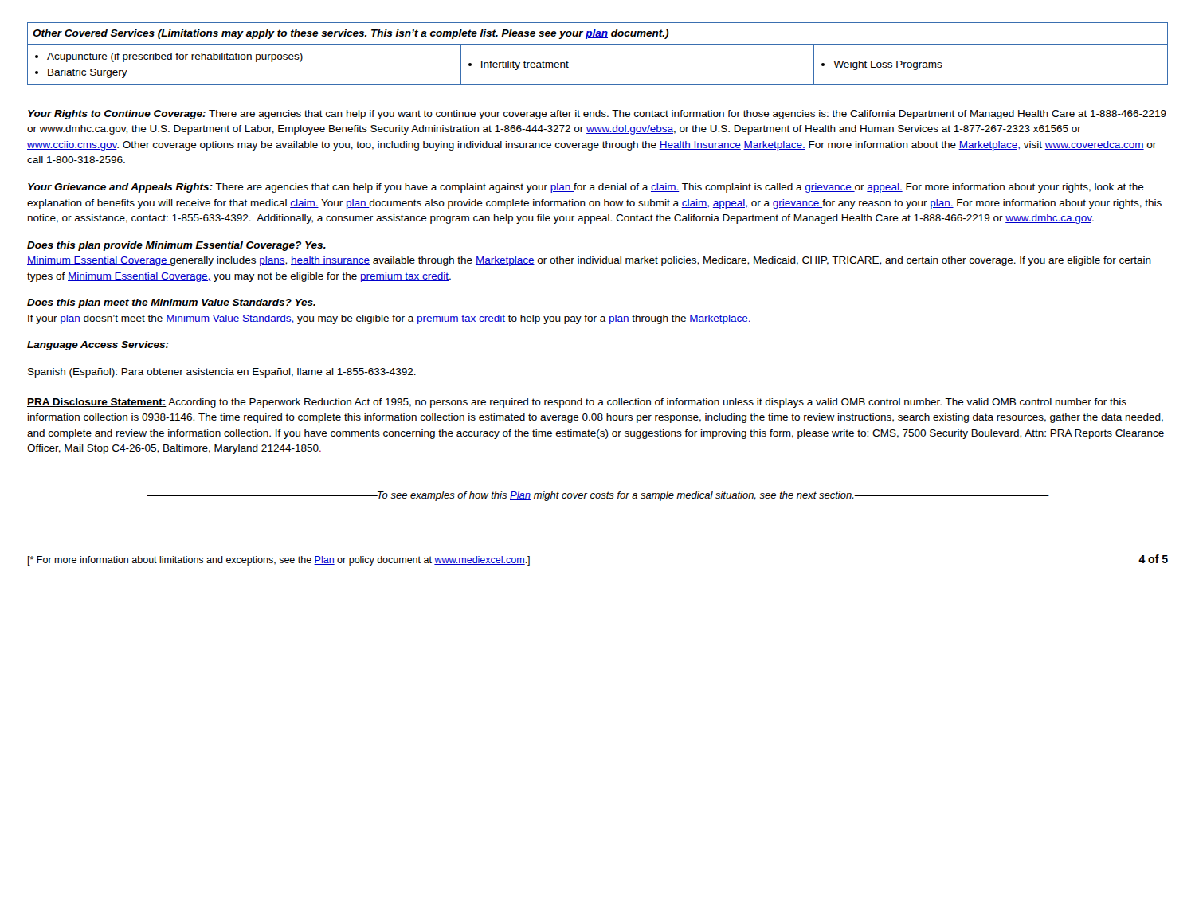| Other Covered Services (Limitations may apply to these services. This isn’t a complete list. Please see your plan document.) |
| Acupuncture (if prescribed for rehabilitation purposes) Bariatric Surgery | Infertility treatment | Weight Loss Programs |
Your Rights to Continue Coverage: There are agencies that can help if you want to continue your coverage after it ends. The contact information for those agencies is: the California Department of Managed Health Care at 1-888-466-2219 or www.dmhc.ca.gov, the U.S. Department of Labor, Employee Benefits Security Administration at 1-866-444-3272 or www.dol.gov/ebsa, or the U.S. Department of Health and Human Services at 1-877-267-2323 x61565 or www.cciio.cms.gov. Other coverage options may be available to you, too, including buying individual insurance coverage through the Health Insurance Marketplace. For more information about the Marketplace, visit www.coveredca.com or call 1-800-318-2596.
Your Grievance and Appeals Rights: There are agencies that can help if you have a complaint against your plan for a denial of a claim. This complaint is called a grievance or appeal. For more information about your rights, look at the explanation of benefits you will receive for that medical claim. Your plan documents also provide complete information on how to submit a claim, appeal, or a grievance for any reason to your plan. For more information about your rights, this notice, or assistance, contact: 1-855-633-4392. Additionally, a consumer assistance program can help you file your appeal. Contact the California Department of Managed Health Care at 1-888-466-2219 or www.dmhc.ca.gov.
Does this plan provide Minimum Essential Coverage? Yes.
Minimum Essential Coverage generally includes plans, health insurance available through the Marketplace or other individual market policies, Medicare, Medicaid, CHIP, TRICARE, and certain other coverage. If you are eligible for certain types of Minimum Essential Coverage, you may not be eligible for the premium tax credit.
Does this plan meet the Minimum Value Standards? Yes.
If your plan doesn’t meet the Minimum Value Standards, you may be eligible for a premium tax credit to help you pay for a plan through the Marketplace.
Language Access Services:
Spanish (Español): Para obtener asistencia en Español, llame al 1-855-633-4392.
PRA Disclosure Statement: According to the Paperwork Reduction Act of 1995, no persons are required to respond to a collection of information unless it displays a valid OMB control number. The valid OMB control number for this information collection is 0938-1146. The time required to complete this information collection is estimated to average 0.08 hours per response, including the time to review instructions, search existing data resources, gather the data needed, and complete and review the information collection. If you have comments concerning the accuracy of the time estimate(s) or suggestions for improving this form, please write to: CMS, 7500 Security Boulevard, Attn: PRA Reports Clearance Officer, Mail Stop C4-26-05, Baltimore, Maryland 21244-1850.
————————————————————————To see examples of how this Plan might cover costs for a sample medical situation, see the next section.––––––––––———————————————
[* For more information about limitations and exceptions, see the Plan or policy document at www.mediexcel.com.]
4 of 5